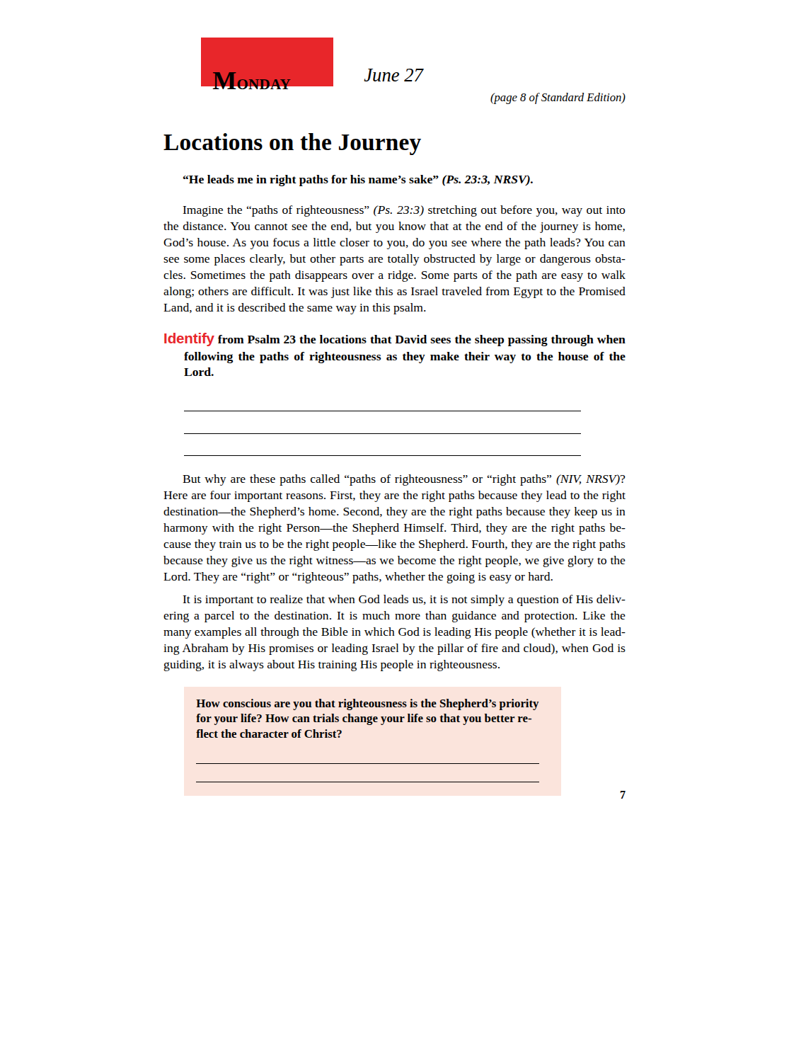Monday
June 27
(page 8 of Standard Edition)
Locations on the Journey
“He leads me in right paths for his name’s sake” (Ps. 23:3, NRSV).
Imagine the “paths of righteousness” (Ps. 23:3) stretching out before you, way out into the distance. You cannot see the end, but you know that at the end of the journey is home, God’s house. As you focus a little closer to you, do you see where the path leads? You can see some places clearly, but other parts are totally obstructed by large or dangerous obstacles. Sometimes the path disappears over a ridge. Some parts of the path are easy to walk along; others are difficult. It was just like this as Israel traveled from Egypt to the Promised Land, and it is described the same way in this psalm.
Identify from Psalm 23 the locations that David sees the sheep passing through when following the paths of righteousness as they make their way to the house of the Lord.
But why are these paths called “paths of righteousness” or “right paths” (NIV, NRSV)? Here are four important reasons. First, they are the right paths because they lead to the right destination—the Shepherd’s home. Second, they are the right paths because they keep us in harmony with the right Person—the Shepherd Himself. Third, they are the right paths because they train us to be the right people—like the Shepherd. Fourth, they are the right paths because they give us the right witness—as we become the right people, we give glory to the Lord. They are “right” or “righteous” paths, whether the going is easy or hard.
It is important to realize that when God leads us, it is not simply a question of His delivering a parcel to the destination. It is much more than guidance and protection. Like the many examples all through the Bible in which God is leading His people (whether it is leading Abraham by His promises or leading Israel by the pillar of fire and cloud), when God is guiding, it is always about His training His people in righteousness.
How conscious are you that righteousness is the Shepherd’s priority for your life? How can trials change your life so that you better reflect the character of Christ?
7